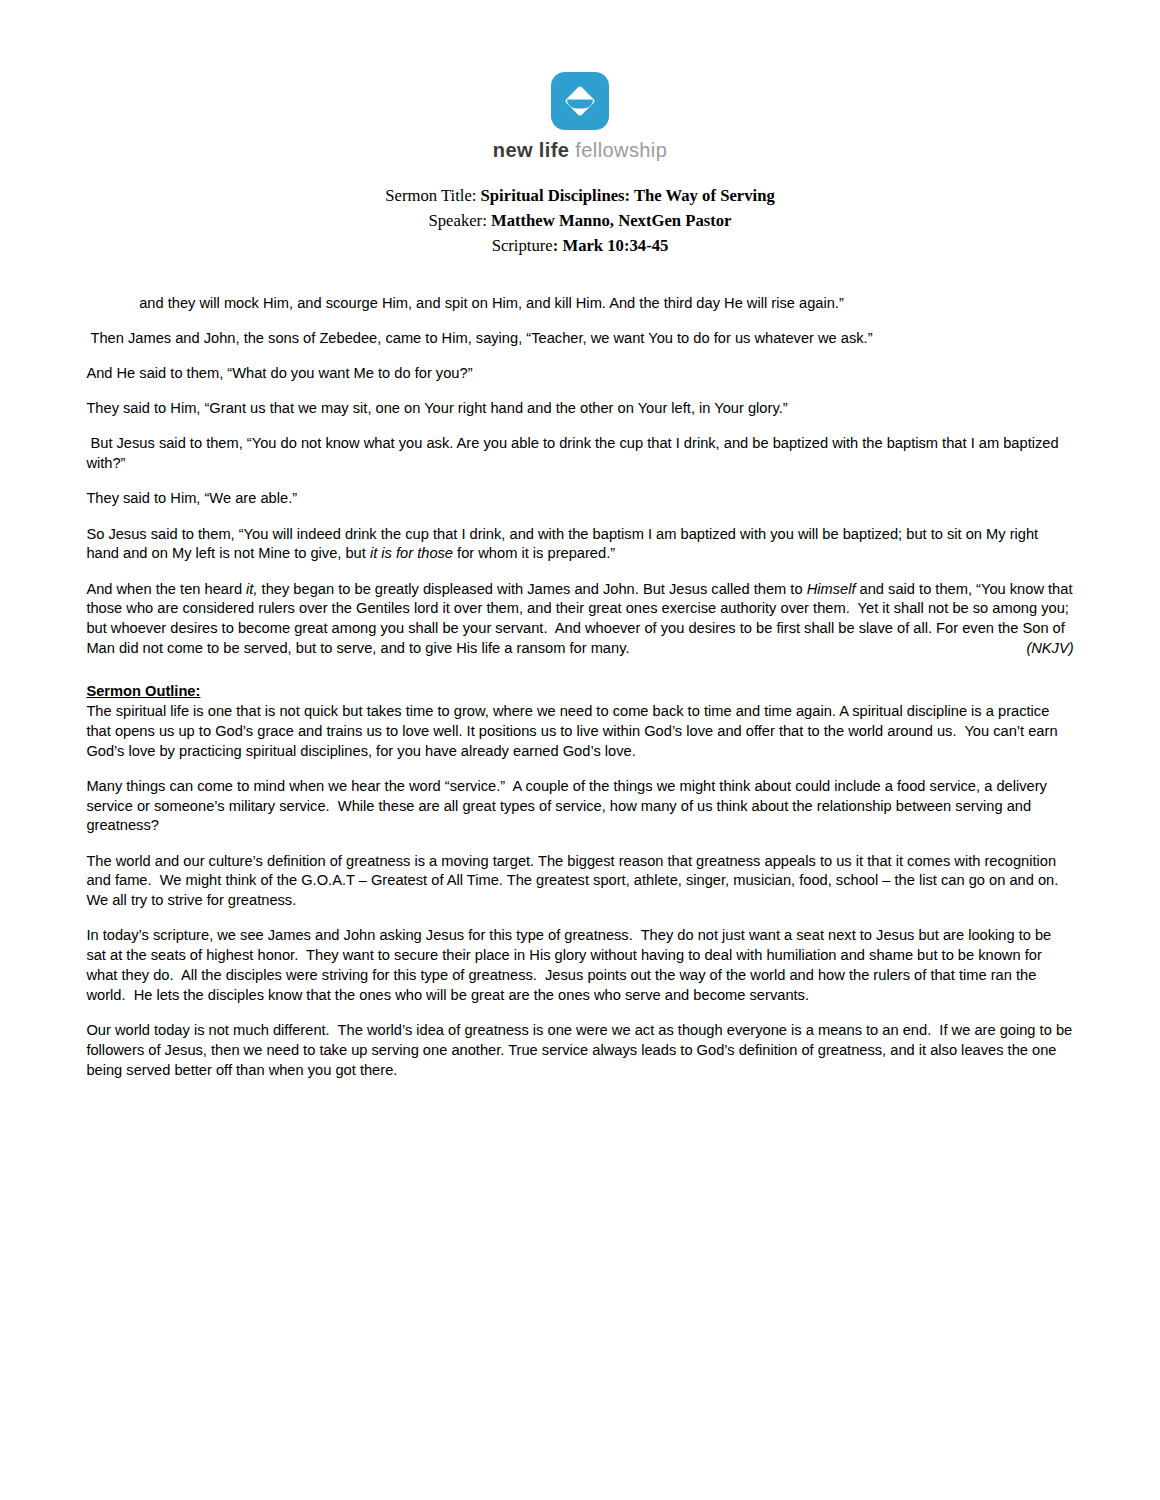new life fellowship
Sermon Title: Spiritual Disciplines: The Way of Serving
Speaker: Matthew Manno, NextGen Pastor
Scripture: Mark 10:34-45
and they will mock Him, and scourge Him, and spit on Him, and kill Him. And the third day He will rise again.”
Then James and John, the sons of Zebedee, came to Him, saying, “Teacher, we want You to do for us whatever we ask.”
And He said to them, “What do you want Me to do for you?”
They said to Him, “Grant us that we may sit, one on Your right hand and the other on Your left, in Your glory.”
But Jesus said to them, “You do not know what you ask. Are you able to drink the cup that I drink, and be baptized with the baptism that I am baptized with?”
They said to Him, “We are able.”
So Jesus said to them, “You will indeed drink the cup that I drink, and with the baptism I am baptized with you will be baptized; but to sit on My right hand and on My left is not Mine to give, but it is for those for whom it is prepared.”
And when the ten heard it, they began to be greatly displeased with James and John. But Jesus called them to Himself and said to them, “You know that those who are considered rulers over the Gentiles lord it over them, and their great ones exercise authority over them. Yet it shall not be so among you; but whoever desires to become great among you shall be your servant. And whoever of you desires to be first shall be slave of all. For even the Son of Man did not come to be served, but to serve, and to give His life a ransom for many. (NKJV)
Sermon Outline:
The spiritual life is one that is not quick but takes time to grow, where we need to come back to time and time again. A spiritual discipline is a practice that opens us up to God’s grace and trains us to love well. It positions us to live within God’s love and offer that to the world around us. You can’t earn God’s love by practicing spiritual disciplines, for you have already earned God’s love.
Many things can come to mind when we hear the word “service.” A couple of the things we might think about could include a food service, a delivery service or someone’s military service. While these are all great types of service, how many of us think about the relationship between serving and greatness?
The world and our culture’s definition of greatness is a moving target. The biggest reason that greatness appeals to us it that it comes with recognition and fame. We might think of the G.O.A.T – Greatest of All Time. The greatest sport, athlete, singer, musician, food, school – the list can go on and on. We all try to strive for greatness.
In today’s scripture, we see James and John asking Jesus for this type of greatness. They do not just want a seat next to Jesus but are looking to be sat at the seats of highest honor. They want to secure their place in His glory without having to deal with humiliation and shame but to be known for what they do. All the disciples were striving for this type of greatness. Jesus points out the way of the world and how the rulers of that time ran the world. He lets the disciples know that the ones who will be great are the ones who serve and become servants.
Our world today is not much different. The world’s idea of greatness is one were we act as though everyone is a means to an end. If we are going to be followers of Jesus, then we need to take up serving one another. True service always leads to God’s definition of greatness, and it also leaves the one being served better off than when you got there.